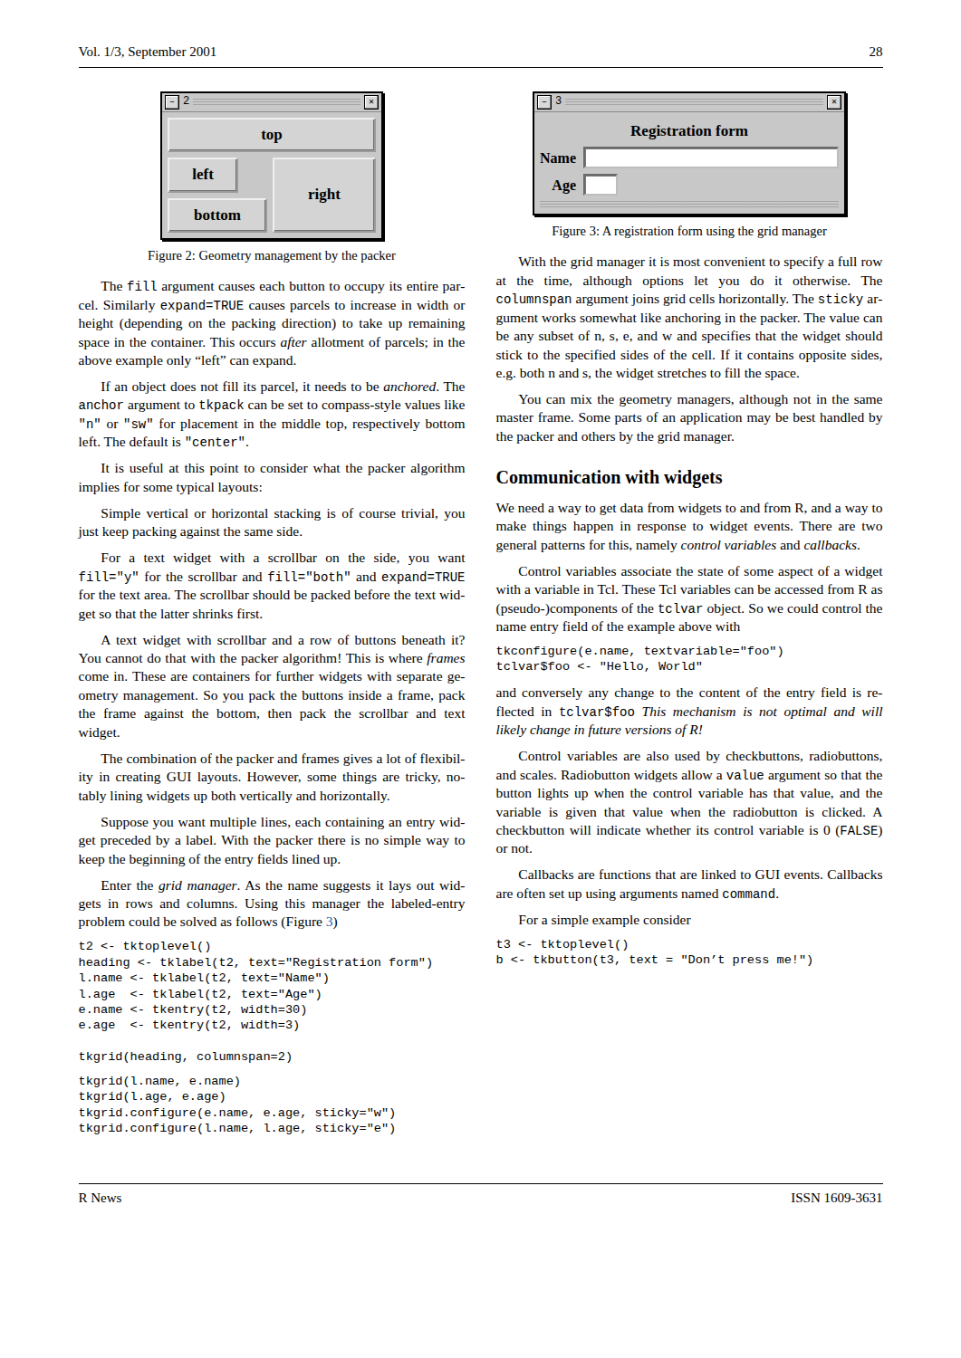Vol. 1/3, September 2001
28
–2
✕
top
left
bottom
right
Figure 2: Geometry management by the packer
The fill argument causes each button to occupy its entire parcel. Similarly expand=TRUE causes parcels to increase in width or height (depending on the packing direction) to take up remaining space in the container. This occurs after allotment of parcels; in the above example only “left” can expand.
If an object does not fill its parcel, it needs to be anchored. The anchor argument to tkpack can be set to compass-style values like "n" or "sw" for placement in the middle top, respectively bottom left. The default is "center".
It is useful at this point to consider what the packer algorithm implies for some typical layouts:
Simple vertical or horizontal stacking is of course trivial, you just keep packing against the same side.
For a text widget with a scrollbar on the side, you want fill="y" for the scrollbar and fill="both" and expand=TRUE for the text area. The scrollbar should be packed before the text widget so that the latter shrinks first.
A text widget with scrollbar and a row of buttons beneath it? You cannot do that with the packer algorithm! This is where frames come in. These are containers for further widgets with separate geometry management. So you pack the buttons inside a frame, pack the frame against the bottom, then pack the scrollbar and text widget.
The combination of the packer and frames gives a lot of flexibility in creating GUI layouts. However, some things are tricky, notably lining widgets up both vertically and horizontally.
Suppose you want multiple lines, each containing an entry widget preceded by a label. With the packer there is no simple way to keep the beginning of the entry fields lined up.
Enter the grid manager. As the name suggests it lays out widgets in rows and columns. Using this manager the labeled-entry problem could be solved as follows (Figure 3)
t2 <- tktoplevel()
heading <- tklabel(t2, text="Registration form")
l.name <- tklabel(t2, text="Name")
l.age  <- tklabel(t2, text="Age")
e.name <- tkentry(t2, width=30)
e.age  <- tkentry(t2, width=3)

tkgrid(heading, columnspan=2)
tkgrid(l.name, e.name)
tkgrid(l.age, e.age)
tkgrid.configure(e.name, e.age, sticky="w")
tkgrid.configure(l.name, l.age, sticky="e")
–3
✕
Registration form
Name
Age
Figure 3: A registration form using the grid manager
With the grid manager it is most convenient to specify a full row at the time, although options let you do it otherwise. The columnspan argument joins grid cells horizontally. The sticky argument works somewhat like anchoring in the packer. The value can be any subset of n, s, e, and w and specifies that the widget should stick to the specified sides of the cell. If it contains opposite sides, e.g. both n and s, the widget stretches to fill the space.
You can mix the geometry managers, although not in the same master frame. Some parts of an application may be best handled by the packer and others by the grid manager.
Communication with widgets
We need a way to get data from widgets to and from R, and a way to make things happen in response to widget events. There are two general patterns for this, namely control variables and callbacks.
Control variables associate the state of some aspect of a widget with a variable in Tcl. These Tcl variables can be accessed from R as (pseudo-)components of the tclvar object. So we could control the name entry field of the example above with
tkconfigure(e.name, textvariable="foo")
tclvar$foo <- "Hello, World"
and conversely any change to the content of the entry field is reflected in tclvar$foo This mechanism is not optimal and will likely change in future versions of R!
Control variables are also used by checkbuttons, radiobuttons, and scales. Radiobutton widgets allow a value argument so that the button lights up when the control variable has that value, and the variable is given that value when the radiobutton is clicked. A checkbutton will indicate whether its control variable is 0 (FALSE) or not.
Callbacks are functions that are linked to GUI events. Callbacks are often set up using arguments named command.
For a simple example consider
t3 <- tktoplevel()
b <- tkbutton(t3, text = "Don’t press me!")
R News
ISSN 1609-3631